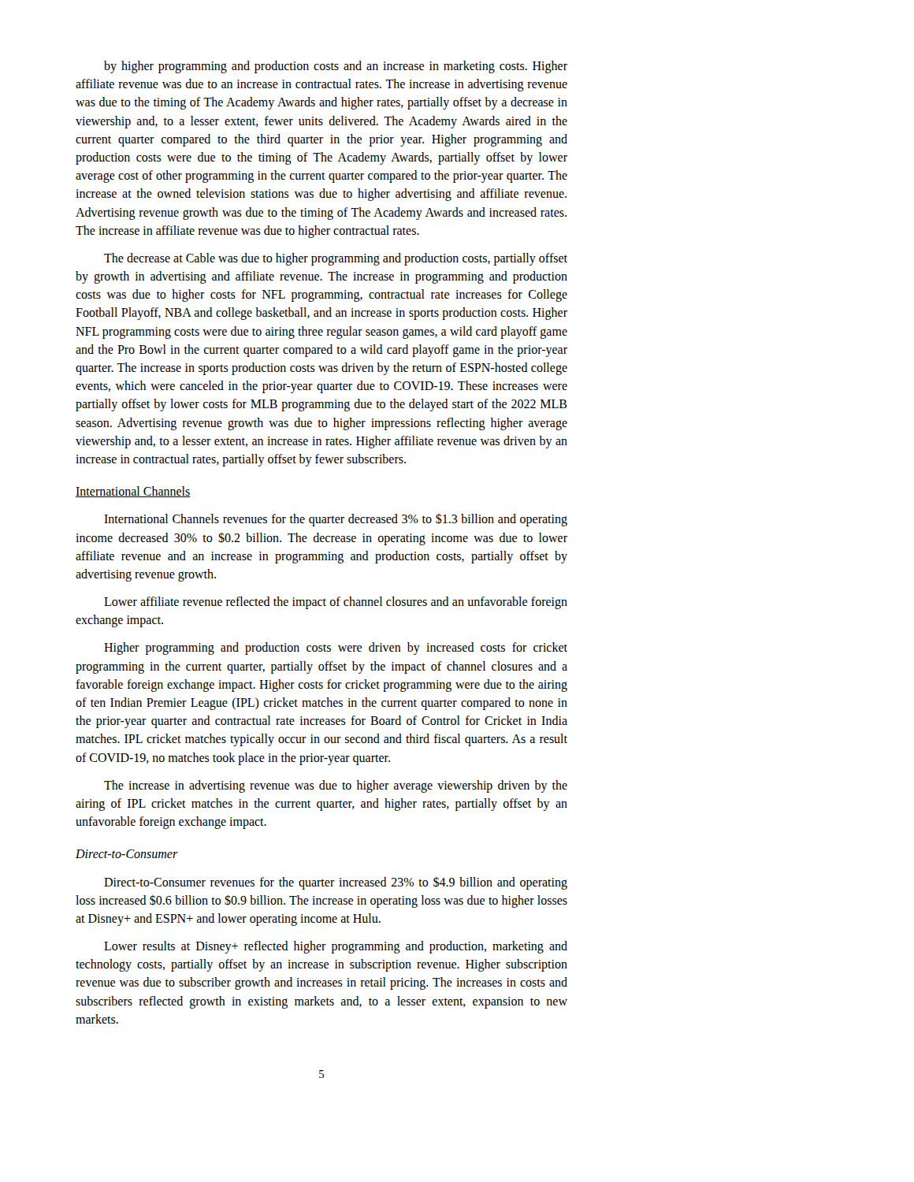by higher programming and production costs and an increase in marketing costs. Higher affiliate revenue was due to an increase in contractual rates. The increase in advertising revenue was due to the timing of The Academy Awards and higher rates, partially offset by a decrease in viewership and, to a lesser extent, fewer units delivered. The Academy Awards aired in the current quarter compared to the third quarter in the prior year. Higher programming and production costs were due to the timing of The Academy Awards, partially offset by lower average cost of other programming in the current quarter compared to the prior-year quarter. The increase at the owned television stations was due to higher advertising and affiliate revenue. Advertising revenue growth was due to the timing of The Academy Awards and increased rates. The increase in affiliate revenue was due to higher contractual rates.
The decrease at Cable was due to higher programming and production costs, partially offset by growth in advertising and affiliate revenue. The increase in programming and production costs was due to higher costs for NFL programming, contractual rate increases for College Football Playoff, NBA and college basketball, and an increase in sports production costs. Higher NFL programming costs were due to airing three regular season games, a wild card playoff game and the Pro Bowl in the current quarter compared to a wild card playoff game in the prior-year quarter. The increase in sports production costs was driven by the return of ESPN-hosted college events, which were canceled in the prior-year quarter due to COVID-19. These increases were partially offset by lower costs for MLB programming due to the delayed start of the 2022 MLB season. Advertising revenue growth was due to higher impressions reflecting higher average viewership and, to a lesser extent, an increase in rates. Higher affiliate revenue was driven by an increase in contractual rates, partially offset by fewer subscribers.
International Channels
International Channels revenues for the quarter decreased 3% to $1.3 billion and operating income decreased 30% to $0.2 billion. The decrease in operating income was due to lower affiliate revenue and an increase in programming and production costs, partially offset by advertising revenue growth.
Lower affiliate revenue reflected the impact of channel closures and an unfavorable foreign exchange impact.
Higher programming and production costs were driven by increased costs for cricket programming in the current quarter, partially offset by the impact of channel closures and a favorable foreign exchange impact. Higher costs for cricket programming were due to the airing of ten Indian Premier League (IPL) cricket matches in the current quarter compared to none in the prior-year quarter and contractual rate increases for Board of Control for Cricket in India matches. IPL cricket matches typically occur in our second and third fiscal quarters. As a result of COVID-19, no matches took place in the prior-year quarter.
The increase in advertising revenue was due to higher average viewership driven by the airing of IPL cricket matches in the current quarter, and higher rates, partially offset by an unfavorable foreign exchange impact.
Direct-to-Consumer
Direct-to-Consumer revenues for the quarter increased 23% to $4.9 billion and operating loss increased $0.6 billion to $0.9 billion. The increase in operating loss was due to higher losses at Disney+ and ESPN+ and lower operating income at Hulu.
Lower results at Disney+ reflected higher programming and production, marketing and technology costs, partially offset by an increase in subscription revenue. Higher subscription revenue was due to subscriber growth and increases in retail pricing. The increases in costs and subscribers reflected growth in existing markets and, to a lesser extent, expansion to new markets.
5